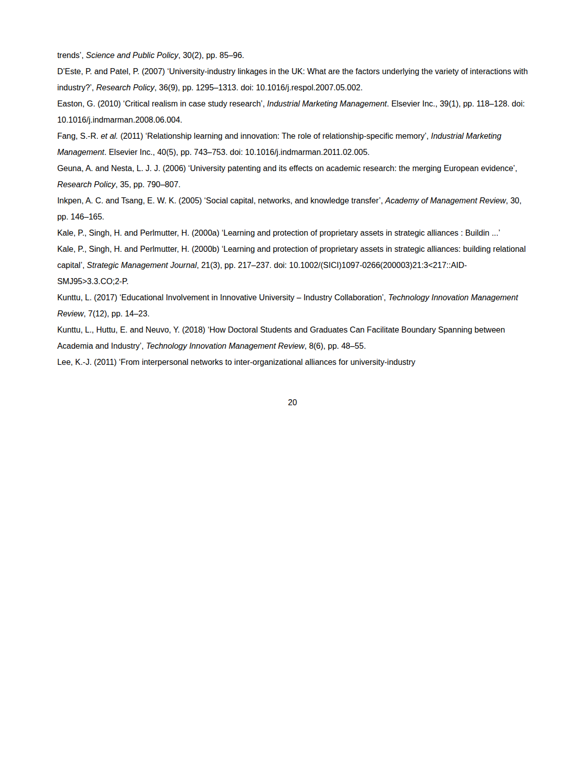trends’, Science and Public Policy, 30(2), pp. 85–96.
D’Este, P. and Patel, P. (2007) ‘University-industry linkages in the UK: What are the factors underlying the variety of interactions with industry?’, Research Policy, 36(9), pp. 1295–1313. doi: 10.1016/j.respol.2007.05.002.
Easton, G. (2010) ‘Critical realism in case study research’, Industrial Marketing Management. Elsevier Inc., 39(1), pp. 118–128. doi: 10.1016/j.indmarman.2008.06.004.
Fang, S.-R. et al. (2011) ‘Relationship learning and innovation: The role of relationship-specific memory’, Industrial Marketing Management. Elsevier Inc., 40(5), pp. 743–753. doi: 10.1016/j.indmarman.2011.02.005.
Geuna, A. and Nesta, L. J. J. (2006) ‘University patenting and its effects on academic research: the merging European evidence’, Research Policy, 35, pp. 790–807.
Inkpen, A. C. and Tsang, E. W. K. (2005) ‘Social capital, networks, and knowledge transfer’, Academy of Management Review, 30, pp. 146–165.
Kale, P., Singh, H. and Perlmutter, H. (2000a) ‘Learning and protection of proprietary assets in strategic alliances : Buildin ...’
Kale, P., Singh, H. and Perlmutter, H. (2000b) ‘Learning and protection of proprietary assets in strategic alliances: building relational capital’, Strategic Management Journal, 21(3), pp. 217–237. doi: 10.1002/(SICI)1097-0266(200003)21:3<217::AID-SMJ95>3.3.CO;2-P.
Kunttu, L. (2017) ‘Educational Involvement in Innovative University – Industry Collaboration’, Technology Innovation Management Review, 7(12), pp. 14–23.
Kunttu, L., Huttu, E. and Neuvo, Y. (2018) ‘How Doctoral Students and Graduates Can Facilitate Boundary Spanning between Academia and Industry’, Technology Innovation Management Review, 8(6), pp. 48–55.
Lee, K.-J. (2011) ‘From interpersonal networks to inter-organizational alliances for university-industry
20